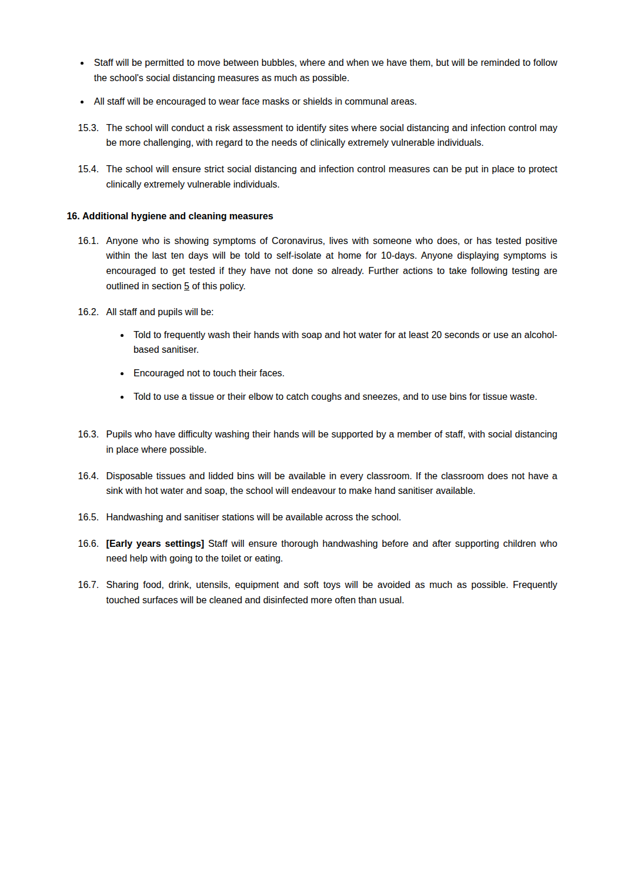Staff will be permitted to move between bubbles, where and when we have them, but will be reminded to follow the school's social distancing measures as much as possible.
All staff will be encouraged to wear face masks or shields in communal areas.
15.3.
The school will conduct a risk assessment to identify sites where social distancing and infection control may be more challenging, with regard to the needs of clinically extremely vulnerable individuals.
15.4.
The school will ensure strict social distancing and infection control measures can be put in place to protect clinically extremely vulnerable individuals.
16. Additional hygiene and cleaning measures
16.1.
Anyone who is showing symptoms of Coronavirus, lives with someone who does, or has tested positive within the last ten days will be told to self-isolate at home for 10-days. Anyone displaying symptoms is encouraged to get tested if they have not done so already. Further actions to take following testing are outlined in section 5 of this policy.
16.2.
All staff and pupils will be:
Told to frequently wash their hands with soap and hot water for at least 20 seconds or use an alcohol-based sanitiser.
Encouraged not to touch their faces.
Told to use a tissue or their elbow to catch coughs and sneezes, and to use bins for tissue waste.
16.3.
Pupils who have difficulty washing their hands will be supported by a member of staff, with social distancing in place where possible.
16.4.
Disposable tissues and lidded bins will be available in every classroom. If the classroom does not have a sink with hot water and soap, the school will endeavour to make hand sanitiser available.
16.5.
Handwashing and sanitiser stations will be available across the school.
16.6.
[Early years settings] Staff will ensure thorough handwashing before and after supporting children who need help with going to the toilet or eating.
16.7.
Sharing food, drink, utensils, equipment and soft toys will be avoided as much as possible. Frequently touched surfaces will be cleaned and disinfected more often than usual.